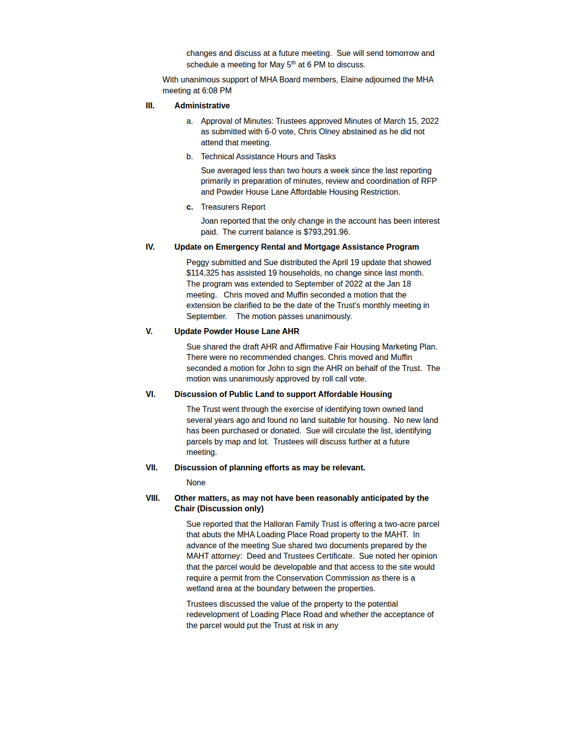changes and discuss at a future meeting. Sue will send tomorrow and schedule a meeting for May 5th at 6 PM to discuss.
With unanimous support of MHA Board members, Elaine adjourned the MHA meeting at 6:08 PM
III.
Administrative
a.
Approval of Minutes: Trustees approved Minutes of March 15, 2022 as submitted with 6-0 vote, Chris Olney abstained as he did not attend that meeting.
b.
Technical Assistance Hours and Tasks
Sue averaged less than two hours a week since the last reporting primarily in preparation of minutes, review and coordination of RFP and Powder House Lane Affordable Housing Restriction.
c.
Treasurers Report
Joan reported that the only change in the account has been interest paid. The current balance is $793,291.96.
IV.
Update on Emergency Rental and Mortgage Assistance Program
Peggy submitted and Sue distributed the April 19 update that showed $114,325 has assisted 19 households, no change since last month. The program was extended to September of 2022 at the Jan 18 meeting. Chris moved and Muffin seconded a motion that the extension be clarified to be the date of the Trust's monthly meeting in September. The motion passes unanimously.
V.
Update Powder House Lane AHR
Sue shared the draft AHR and Affirmative Fair Housing Marketing Plan. There were no recommended changes. Chris moved and Muffin seconded a motion for John to sign the AHR on behalf of the Trust. The motion was unanimously approved by roll call vote.
VI.
Discussion of Public Land to support Affordable Housing
The Trust went through the exercise of identifying town owned land several years ago and found no land suitable for housing. No new land has been purchased or donated. Sue will circulate the list, identifying parcels by map and lot. Trustees will discuss further at a future meeting.
VII.
Discussion of planning efforts as may be relevant.
None
VIII.
Other matters, as may not have been reasonably anticipated by the Chair (Discussion only)
Sue reported that the Halloran Family Trust is offering a two-acre parcel that abuts the MHA Loading Place Road property to the MAHT. In advance of the meeting Sue shared two documents prepared by the MAHT attorney: Deed and Trustees Certificate. Sue noted her opinion that the parcel would be developable and that access to the site would require a permit from the Conservation Commission as there is a wetland area at the boundary between the properties.
Trustees discussed the value of the property to the potential redevelopment of Loading Place Road and whether the acceptance of the parcel would put the Trust at risk in any